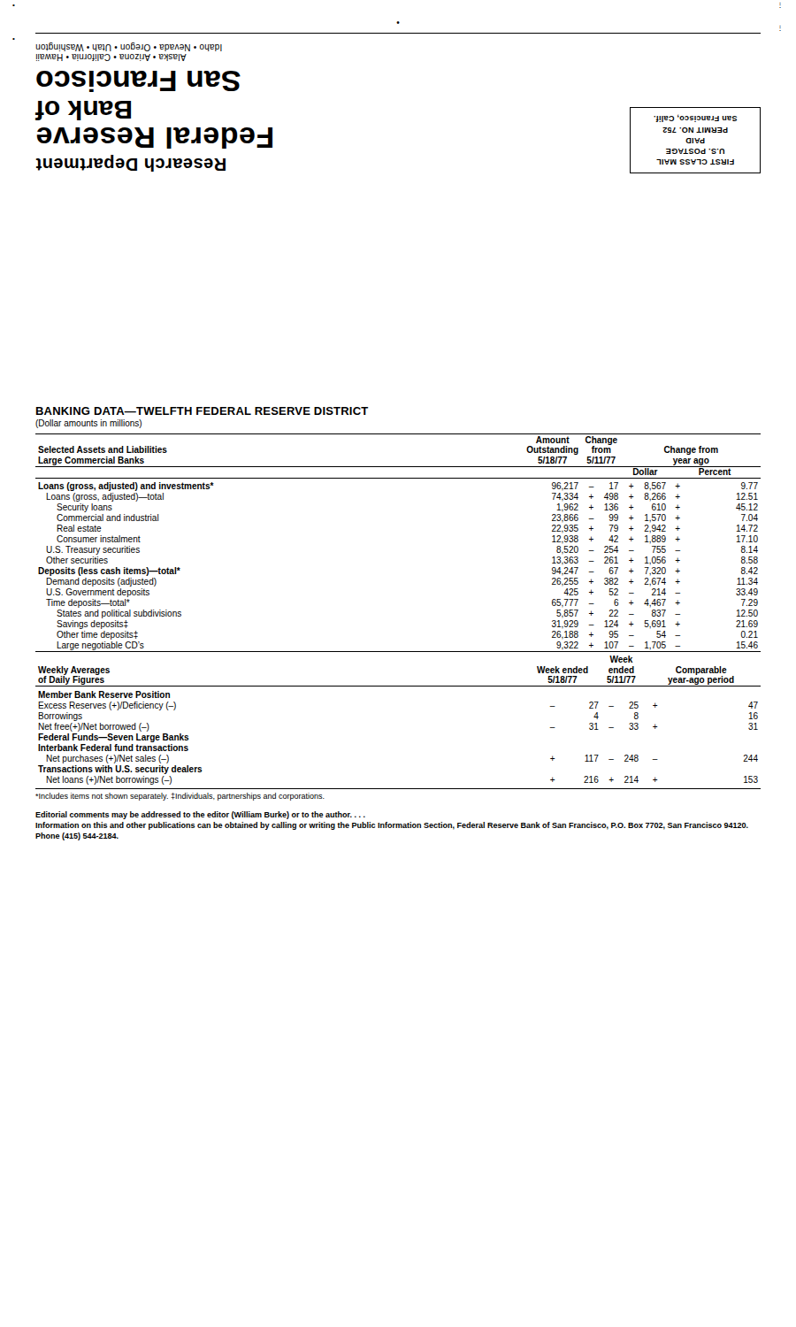•
FIRST CLASS MAIL
U.S. POSTAGE
PAID
PERMIT NO. 752
San Francisco, Calif.
Research Department
Federal Reserve
Bank of
San Francisco
Alaska • Arizona • California • Hawaii
Idaho • Nevada • Oregon • Utah • Washington
BANKING DATA—TWELFTH FEDERAL RESERVE DISTRICT
(Dollar amounts in millions)
| Selected Assets and Liabilities Large Commercial Banks | Amount Outstanding 5/18/77 | Change from 5/11/77 | Change from year ago |
| --- | --- | --- | --- |
| | | Dollar | Percent |
| Loans (gross, adjusted) and investments* | 96,217 | – | 17 | + | 8,567 | + | 9.77 |
| Loans (gross, adjusted)—total | 74,334 | + | 498 | + | 8,266 | + | 12.51 |
| Security loans | 1,962 | + | 136 | + | 610 | + | 45.12 |
| Commercial and industrial | 23,866 | – | 99 | + | 1,570 | + | 7.04 |
| Real estate | 22,935 | + | 79 | + | 2,942 | + | 14.72 |
| Consumer instalment | 12,938 | + | 42 | + | 1,889 | + | 17.10 |
| U.S. Treasury securities | 8,520 | – | 254 | – | 755 | – | 8.14 |
| Other securities | 13,363 | – | 261 | + | 1,056 | + | 8.58 |
| Deposits (less cash items)—total* | 94,247 | – | 67 | + | 7,320 | + | 8.42 |
| Demand deposits (adjusted) | 26,255 | + | 382 | + | 2,674 | + | 11.34 |
| U.S. Government deposits | 425 | + | 52 | – | 214 | – | 33.49 |
| Time deposits—total* | 65,777 | – | 6 | + | 4,467 | + | 7.29 |
| States and political subdivisions | 5,857 | + | 22 | – | 837 | – | 12.50 |
| Savings deposits‡ | 31,929 | – | 124 | + | 5,691 | + | 21.69 |
| Other time deposits‡ | 26,188 | + | 95 | – | 54 | – | 0.21 |
| Large negotiable CD’s | 9,322 | + | 107 | – | 1,705 | – | 15.46 |
| Weekly Averages of Daily Figures | Week ended 5/18/77 | Week ended 5/11/77 | Comparable year-ago period |
| Member Bank Reserve Position | | | |
| Excess Reserves (+)/Deficiency (–) | – | 27 | – | 25 | + | 47 |
| Borrowings | | 4 | | 8 | | 16 |
| Net free(+)/Net borrowed (–) | – | 31 | – | 33 | + | 31 |
| Federal Funds—Seven Large Banks | | | |
| Interbank Federal fund transactions | | | |
| Net purchases (+)/Net sales (–) | + | 117 | – | 248 | – | 244 |
| Transactions with U.S. security dealers | | | |
| Net loans (+)/Net borrowings (–) | + | 216 | + | 214 | + | 153 |
*Includes items not shown separately. ‡Individuals, partnerships and corporations.
Editorial comments may be addressed to the editor (William Burke) or to the author. . . .
Information on this and other publications can be obtained by calling or writing the Public Information Section, Federal Reserve Bank of San Francisco, P.O. Box 7702, San Francisco 94120. Phone (415) 544-2184.
• •
⋮ ⋮